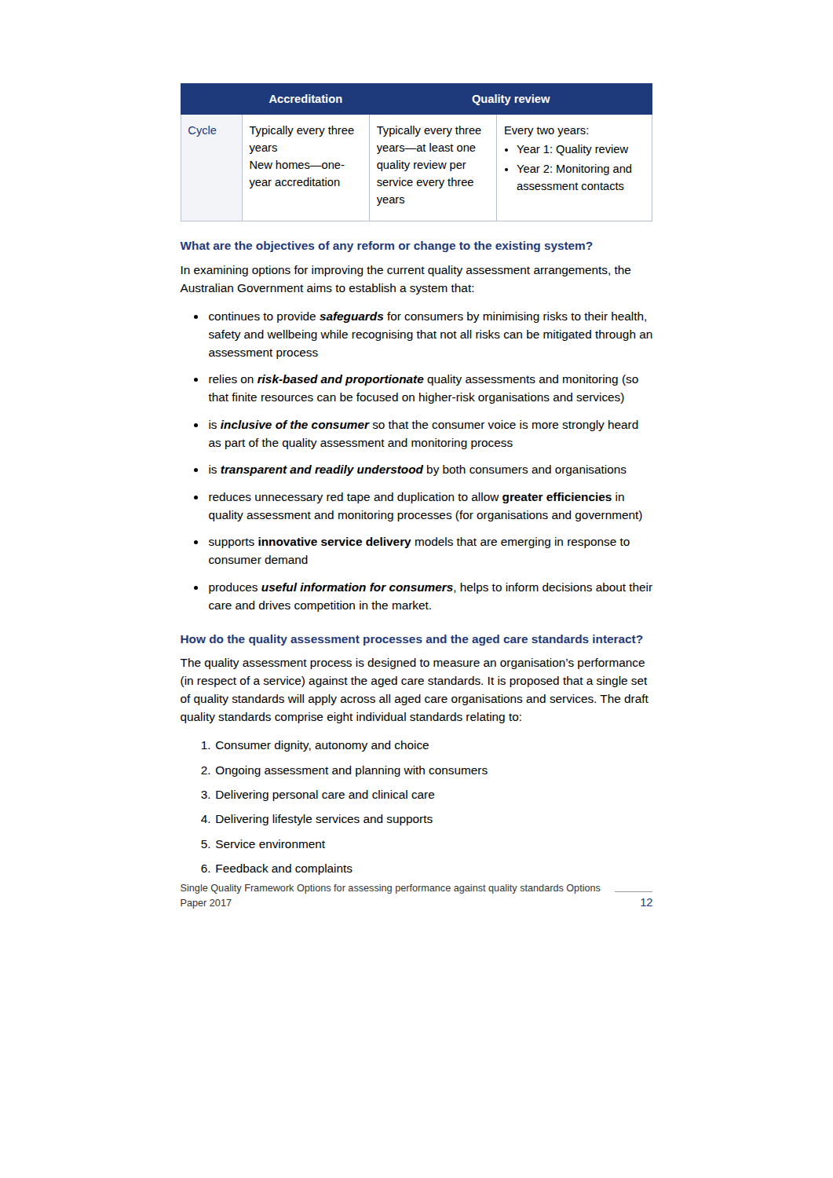| | Accreditation | Quality review |
| --- | --- | --- |
| Cycle | Typically every three years New homes—one-year accreditation | Typically every three years—at least one quality review per service every three years | Every two years: Year 1: Quality review Year 2: Monitoring and assessment contacts |
What are the objectives of any reform or change to the existing system?
In examining options for improving the current quality assessment arrangements, the Australian Government aims to establish a system that:
continues to provide safeguards for consumers by minimising risks to their health, safety and wellbeing while recognising that not all risks can be mitigated through an assessment process
relies on risk-based and proportionate quality assessments and monitoring (so that finite resources can be focused on higher-risk organisations and services)
is inclusive of the consumer so that the consumer voice is more strongly heard as part of the quality assessment and monitoring process
is transparent and readily understood by both consumers and organisations
reduces unnecessary red tape and duplication to allow greater efficiencies in quality assessment and monitoring processes (for organisations and government)
supports innovative service delivery models that are emerging in response to consumer demand
produces useful information for consumers, helps to inform decisions about their care and drives competition in the market.
How do the quality assessment processes and the aged care standards interact?
The quality assessment process is designed to measure an organisation’s performance (in respect of a service) against the aged care standards. It is proposed that a single set of quality standards will apply across all aged care organisations and services. The draft quality standards comprise eight individual standards relating to:
Consumer dignity, autonomy and choice
Ongoing assessment and planning with consumers
Delivering personal care and clinical care
Delivering lifestyle services and supports
Service environment
Feedback and complaints
Single Quality Framework Options for assessing performance against quality standards Options Paper 2017 12